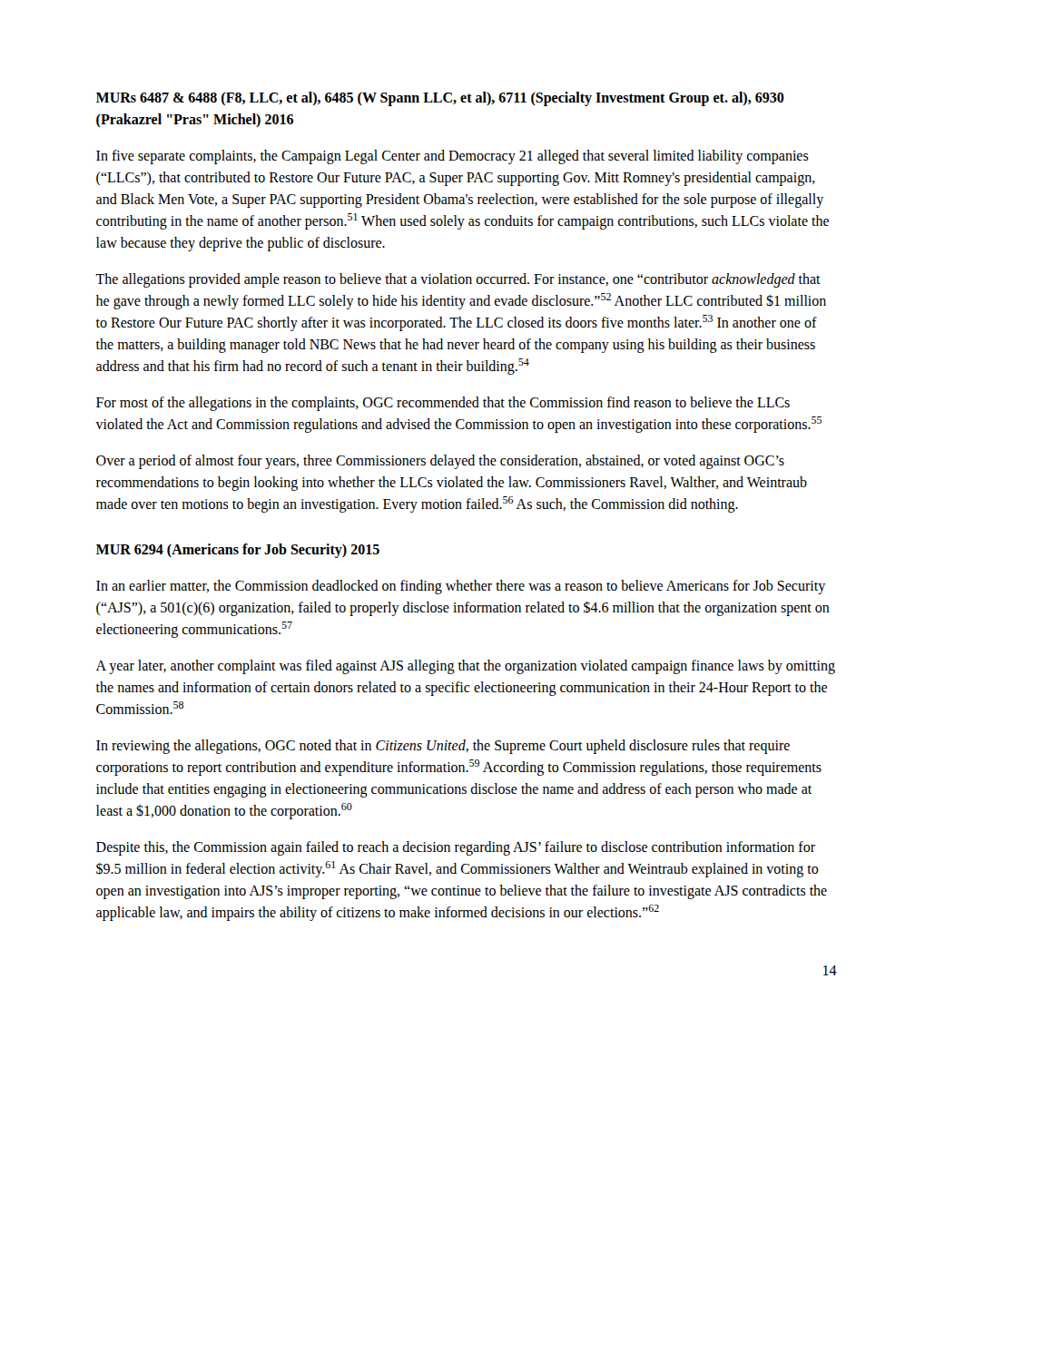MURs 6487 & 6488 (F8, LLC, et al), 6485 (W Spann LLC, et al), 6711 (Specialty Investment Group et. al), 6930 (Prakazrel "Pras" Michel) 2016
In five separate complaints, the Campaign Legal Center and Democracy 21 alleged that several limited liability companies (“LLCs”), that contributed to Restore Our Future PAC, a Super PAC supporting Gov. Mitt Romney's presidential campaign, and Black Men Vote, a Super PAC supporting President Obama's reelection, were established for the sole purpose of illegally contributing in the name of another person.51 When used solely as conduits for campaign contributions, such LLCs violate the law because they deprive the public of disclosure.
The allegations provided ample reason to believe that a violation occurred. For instance, one “contributor acknowledged that he gave through a newly formed LLC solely to hide his identity and evade disclosure.”52 Another LLC contributed $1 million to Restore Our Future PAC shortly after it was incorporated. The LLC closed its doors five months later.53 In another one of the matters, a building manager told NBC News that he had never heard of the company using his building as their business address and that his firm had no record of such a tenant in their building.54
For most of the allegations in the complaints, OGC recommended that the Commission find reason to believe the LLCs violated the Act and Commission regulations and advised the Commission to open an investigation into these corporations.55
Over a period of almost four years, three Commissioners delayed the consideration, abstained, or voted against OGC’s recommendations to begin looking into whether the LLCs violated the law. Commissioners Ravel, Walther, and Weintraub made over ten motions to begin an investigation. Every motion failed.56 As such, the Commission did nothing.
MUR 6294 (Americans for Job Security) 2015
In an earlier matter, the Commission deadlocked on finding whether there was a reason to believe Americans for Job Security (“AJS”), a 501(c)(6) organization, failed to properly disclose information related to $4.6 million that the organization spent on electioneering communications.57
A year later, another complaint was filed against AJS alleging that the organization violated campaign finance laws by omitting the names and information of certain donors related to a specific electioneering communication in their 24-Hour Report to the Commission.58
In reviewing the allegations, OGC noted that in Citizens United, the Supreme Court upheld disclosure rules that require corporations to report contribution and expenditure information.59 According to Commission regulations, those requirements include that entities engaging in electioneering communications disclose the name and address of each person who made at least a $1,000 donation to the corporation.60
Despite this, the Commission again failed to reach a decision regarding AJS’ failure to disclose contribution information for $9.5 million in federal election activity.61 As Chair Ravel, and Commissioners Walther and Weintraub explained in voting to open an investigation into AJS’s improper reporting, “we continue to believe that the failure to investigate AJS contradicts the applicable law, and impairs the ability of citizens to make informed decisions in our elections.”62
14